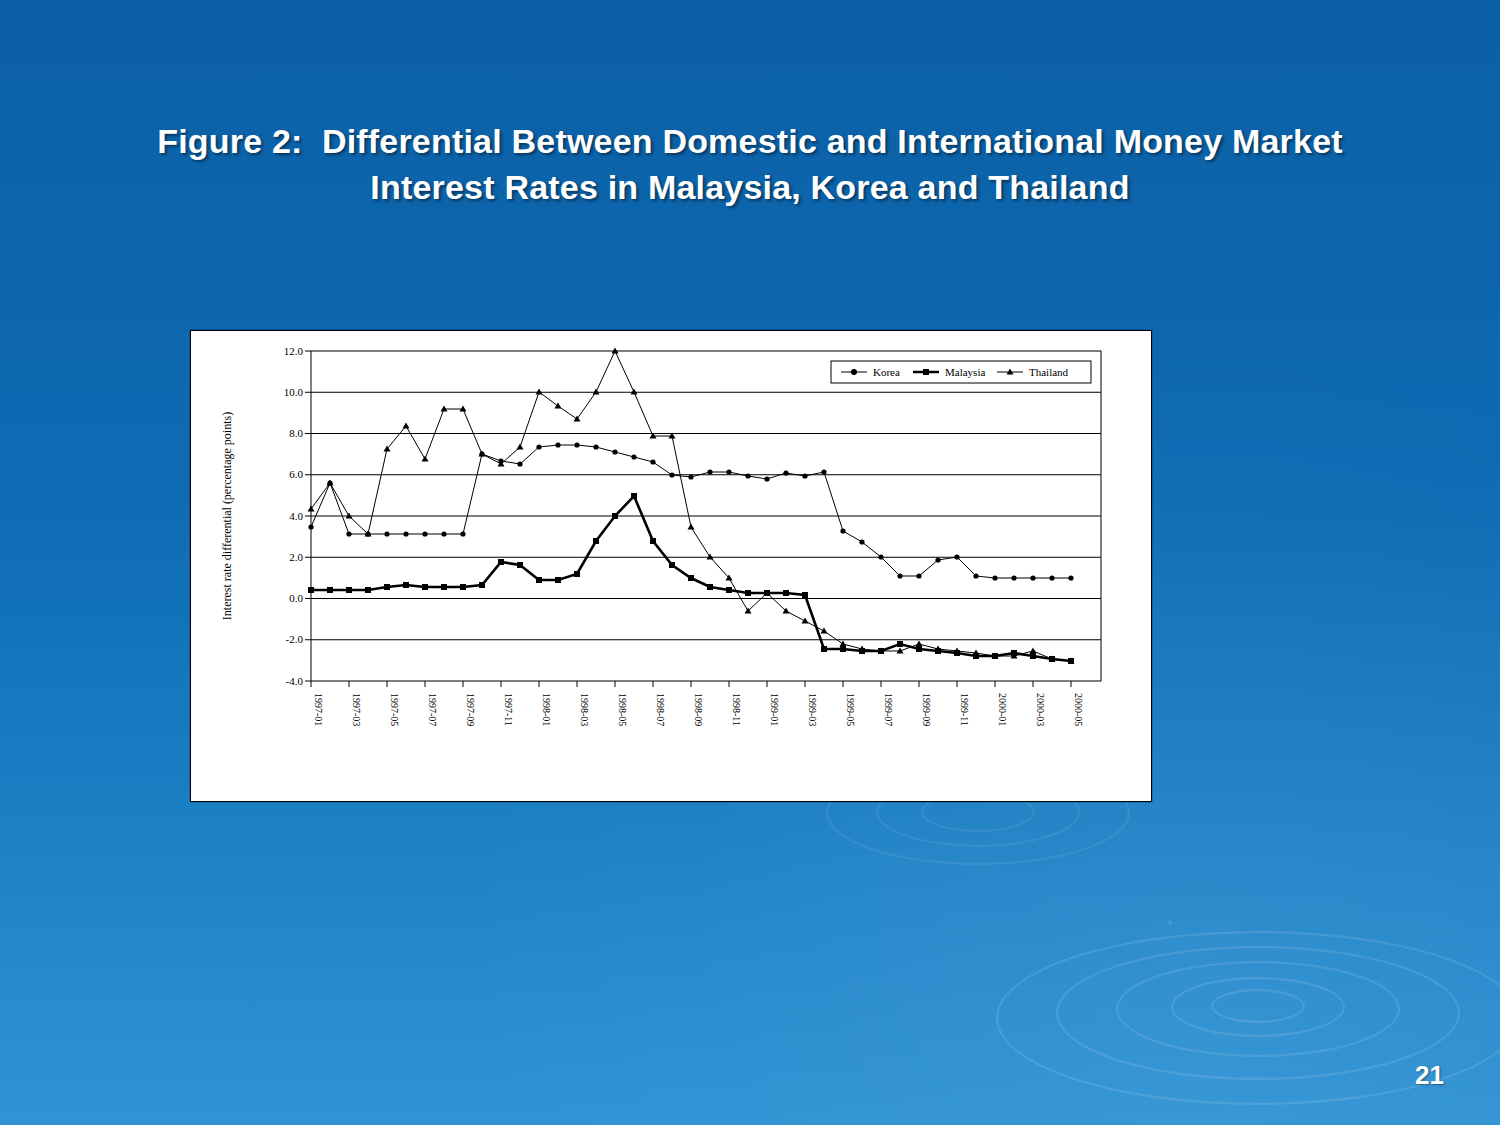Figure 2: Differential Between Domestic and International Money Market Interest Rates in Malaysia, Korea and Thailand
12.0 10.0 8.0 6.0 4.0 2.0 0.0 -2.0 -4.0 Interest rate differential (percentage points) 1997-01 1997-03 1997-05 1997-07 1997-09 1997-11 1998-01 1998-03 1998-05 1998-07 1998-09 1998-11 1999-01 1999-03 1999-05 1999-07 1999-09 1999-11 2000-01 2000-03 2000-05 Korea Malaysia Thailand
21